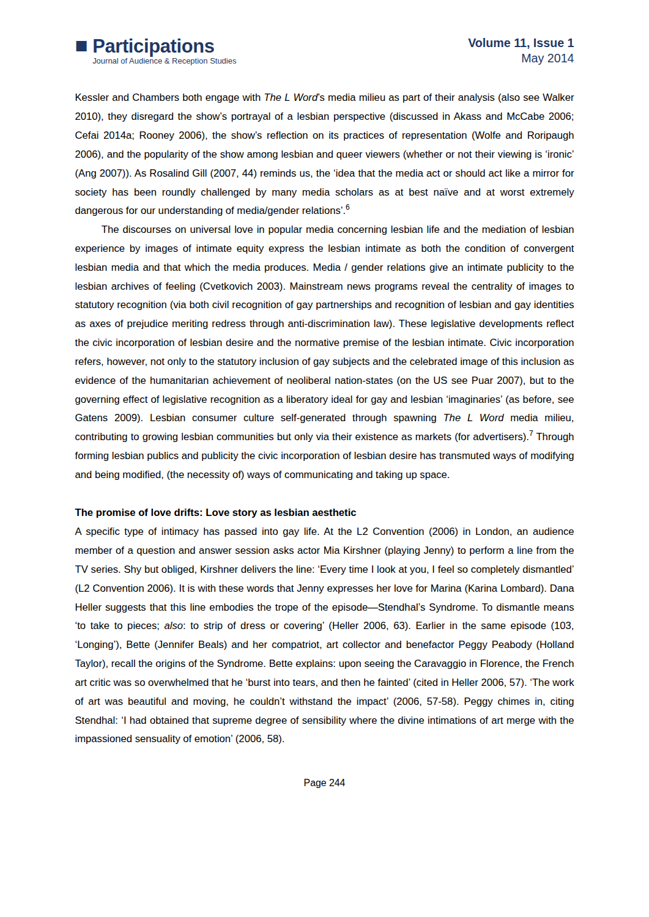■
Participations
Journal of Audience & Reception Studies
Volume 11, Issue 1
May 2014
Kessler and Chambers both engage with The L Word’s media milieu as part of their analysis (also see Walker 2010), they disregard the show’s portrayal of a lesbian perspective (discussed in Akass and McCabe 2006; Cefai 2014a; Rooney 2006), the show’s reflection on its practices of representation (Wolfe and Roripaugh 2006), and the popularity of the show among lesbian and queer viewers (whether or not their viewing is ‘ironic’ (Ang 2007)). As Rosalind Gill (2007, 44) reminds us, the ‘idea that the media act or should act like a mirror for society has been roundly challenged by many media scholars as at best naïve and at worst extremely dangerous for our understanding of media/gender relations’.6
The discourses on universal love in popular media concerning lesbian life and the mediation of lesbian experience by images of intimate equity express the lesbian intimate as both the condition of convergent lesbian media and that which the media produces. Media / gender relations give an intimate publicity to the lesbian archives of feeling (Cvetkovich 2003). Mainstream news programs reveal the centrality of images to statutory recognition (via both civil recognition of gay partnerships and recognition of lesbian and gay identities as axes of prejudice meriting redress through anti-discrimination law). These legislative developments reflect the civic incorporation of lesbian desire and the normative premise of the lesbian intimate. Civic incorporation refers, however, not only to the statutory inclusion of gay subjects and the celebrated image of this inclusion as evidence of the humanitarian achievement of neoliberal nation-states (on the US see Puar 2007), but to the governing effect of legislative recognition as a liberatory ideal for gay and lesbian ‘imaginaries’ (as before, see Gatens 2009). Lesbian consumer culture self-generated through spawning The L Word media milieu, contributing to growing lesbian communities but only via their existence as markets (for advertisers).7 Through forming lesbian publics and publicity the civic incorporation of lesbian desire has transmuted ways of modifying and being modified, (the necessity of) ways of communicating and taking up space.
The promise of love drifts: Love story as lesbian aesthetic
A specific type of intimacy has passed into gay life. At the L2 Convention (2006) in London, an audience member of a question and answer session asks actor Mia Kirshner (playing Jenny) to perform a line from the TV series. Shy but obliged, Kirshner delivers the line: ‘Every time I look at you, I feel so completely dismantled’ (L2 Convention 2006). It is with these words that Jenny expresses her love for Marina (Karina Lombard). Dana Heller suggests that this line embodies the trope of the episode—Stendhal’s Syndrome. To dismantle means ‘to take to pieces; also: to strip of dress or covering’ (Heller 2006, 63). Earlier in the same episode (103, ‘Longing’), Bette (Jennifer Beals) and her compatriot, art collector and benefactor Peggy Peabody (Holland Taylor), recall the origins of the Syndrome. Bette explains: upon seeing the Caravaggio in Florence, the French art critic was so overwhelmed that he ‘burst into tears, and then he fainted’ (cited in Heller 2006, 57). ‘The work of art was beautiful and moving, he couldn’t withstand the impact’ (2006, 57-58). Peggy chimes in, citing Stendhal: ‘I had obtained that supreme degree of sensibility where the divine intimations of art merge with the impassioned sensuality of emotion’ (2006, 58).
Page 244